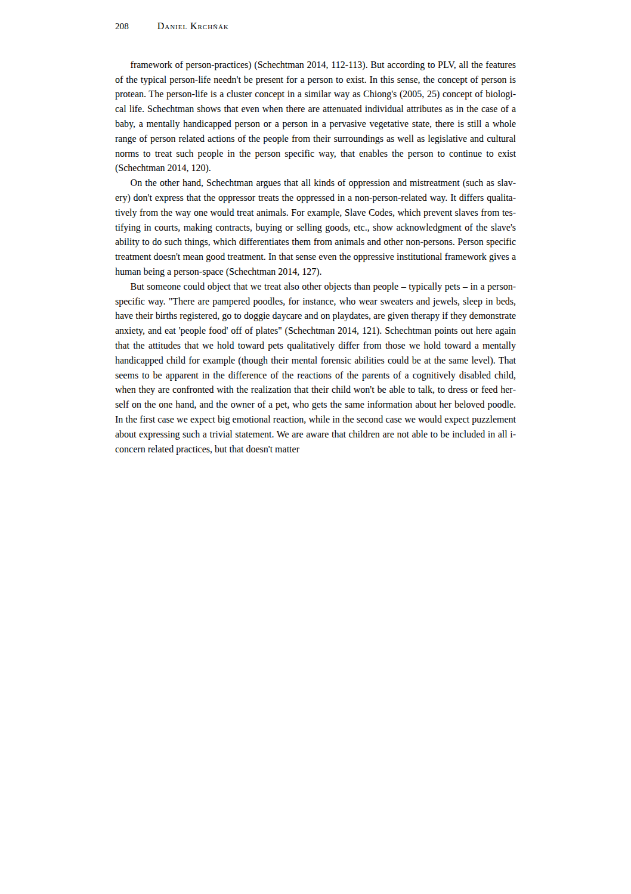208 Daniel Krchňák
framework of person-practices) (Schechtman 2014, 112-113). But according to PLV, all the features of the typical person-life needn't be present for a person to exist. In this sense, the concept of person is protean. The person-life is a cluster concept in a similar way as Chiong's (2005, 25) concept of biological life. Schechtman shows that even when there are attenuated individual attributes as in the case of a baby, a mentally handicapped person or a person in a pervasive vegetative state, there is still a whole range of person related actions of the people from their surroundings as well as legislative and cultural norms to treat such people in the person specific way, that enables the person to continue to exist (Schechtman 2014, 120).
On the other hand, Schechtman argues that all kinds of oppression and mistreatment (such as slavery) don't express that the oppressor treats the oppressed in a non-person-related way. It differs qualitatively from the way one would treat animals. For example, Slave Codes, which prevent slaves from testifying in courts, making contracts, buying or selling goods, etc., show acknowledgment of the slave's ability to do such things, which differentiates them from animals and other non-persons. Person specific treatment doesn't mean good treatment. In that sense even the oppressive institutional framework gives a human being a person-space (Schechtman 2014, 127).
But someone could object that we treat also other objects than people – typically pets – in a person-specific way. "There are pampered poodles, for instance, who wear sweaters and jewels, sleep in beds, have their births registered, go to doggie daycare and on playdates, are given therapy if they demonstrate anxiety, and eat 'people food' off of plates" (Schechtman 2014, 121). Schechtman points out here again that the attitudes that we hold toward pets qualitatively differ from those we hold toward a mentally handicapped child for example (though their mental forensic abilities could be at the same level). That seems to be apparent in the difference of the reactions of the parents of a cognitively disabled child, when they are confronted with the realization that their child won't be able to talk, to dress or feed herself on the one hand, and the owner of a pet, who gets the same information about her beloved poodle. In the first case we expect big emotional reaction, while in the second case we would expect puzzlement about expressing such a trivial statement. We are aware that children are not able to be included in all i-concern related practices, but that doesn't matter